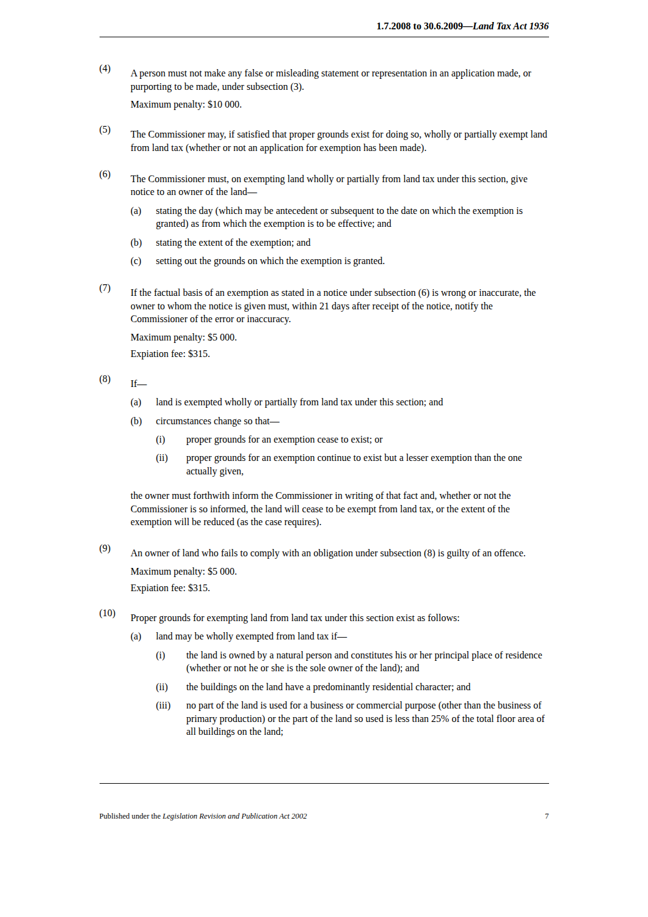1.7.2008 to 30.6.2009—Land Tax Act 1936
(4)
A person must not make any false or misleading statement or representation in an application made, or purporting to be made, under subsection (3).
Maximum penalty: $10 000.
(5)
The Commissioner may, if satisfied that proper grounds exist for doing so, wholly or partially exempt land from land tax (whether or not an application for exemption has been made).
(6)
The Commissioner must, on exempting land wholly or partially from land tax under this section, give notice to an owner of the land—
(a)
stating the day (which may be antecedent or subsequent to the date on which the exemption is granted) as from which the exemption is to be effective; and
(b)
stating the extent of the exemption; and
(c)
setting out the grounds on which the exemption is granted.
(7)
If the factual basis of an exemption as stated in a notice under subsection (6) is wrong or inaccurate, the owner to whom the notice is given must, within 21 days after receipt of the notice, notify the Commissioner of the error or inaccuracy.
Maximum penalty: $5 000.
Expiation fee: $315.
(8)
If—
(a)
land is exempted wholly or partially from land tax under this section; and
(b)
circumstances change so that—
(i)
proper grounds for an exemption cease to exist; or
(ii)
proper grounds for an exemption continue to exist but a lesser exemption than the one actually given,
the owner must forthwith inform the Commissioner in writing of that fact and, whether or not the Commissioner is so informed, the land will cease to be exempt from land tax, or the extent of the exemption will be reduced (as the case requires).
(9)
An owner of land who fails to comply with an obligation under subsection (8) is guilty of an offence.
Maximum penalty: $5 000.
Expiation fee: $315.
(10)
Proper grounds for exempting land from land tax under this section exist as follows:
(a)
land may be wholly exempted from land tax if—
(i)
the land is owned by a natural person and constitutes his or her principal place of residence (whether or not he or she is the sole owner of the land); and
(ii)
the buildings on the land have a predominantly residential character; and
(iii)
no part of the land is used for a business or commercial purpose (other than the business of primary production) or the part of the land so used is less than 25% of the total floor area of all buildings on the land;
Published under the Legislation Revision and Publication Act 2002
7